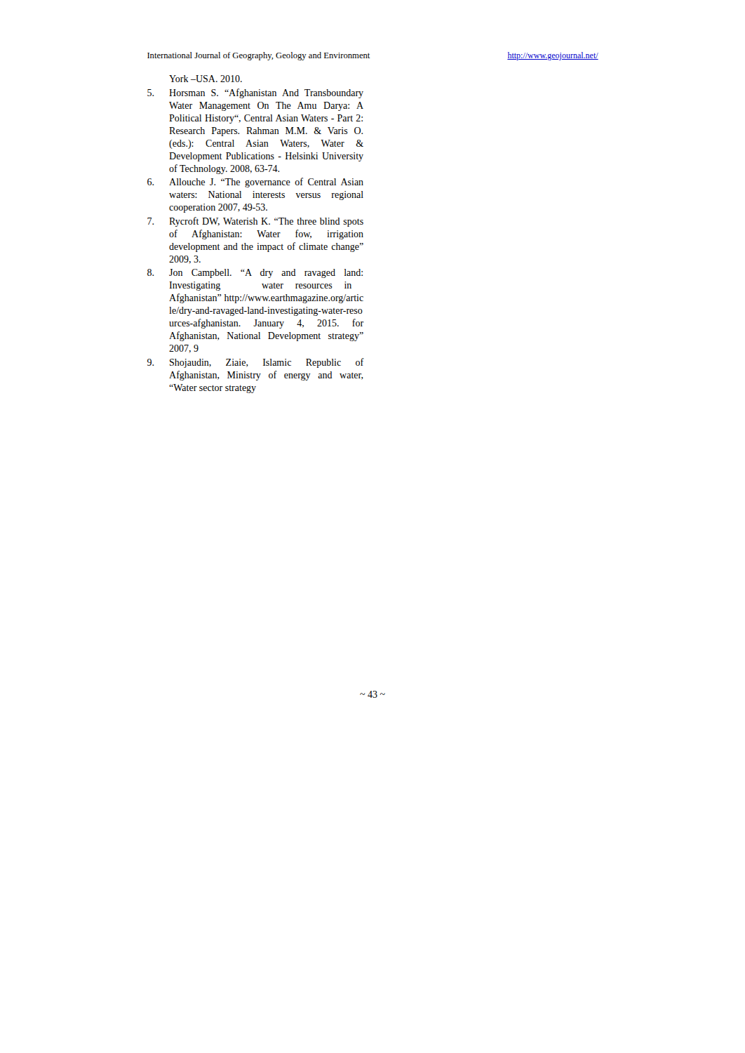International Journal of Geography, Geology and Environment
http://www.geojournal.net/
York –USA. 2010.
5. Horsman S. “Afghanistan And Transboundary Water Management On The Amu Darya: A Political History“, Central Asian Waters - Part 2: Research Papers. Rahman M.M. & Varis O. (eds.): Central Asian Waters, Water & Development Publications - Helsinki University of Technology. 2008, 63-74.
6. Allouche J. “The governance of Central Asian waters: National interests versus regional cooperation 2007, 49-53.
7. Rycroft DW, Waterish K. “The three blind spots of Afghanistan: Water fow, irrigation development and the impact of climate change” 2009, 3.
8. Jon Campbell. “A dry and ravaged land: Investigating water resources in Afghanistan” http://www.earthmagazine.org/article/dry-and-ravaged-land-investigating-water-resources-afghanistan. January 4, 2015. for Afghanistan, National Development strategy” 2007, 9
9. Shojaudin, Ziaie, Islamic Republic of Afghanistan, Ministry of energy and water, “Water sector strategy
~ 43 ~